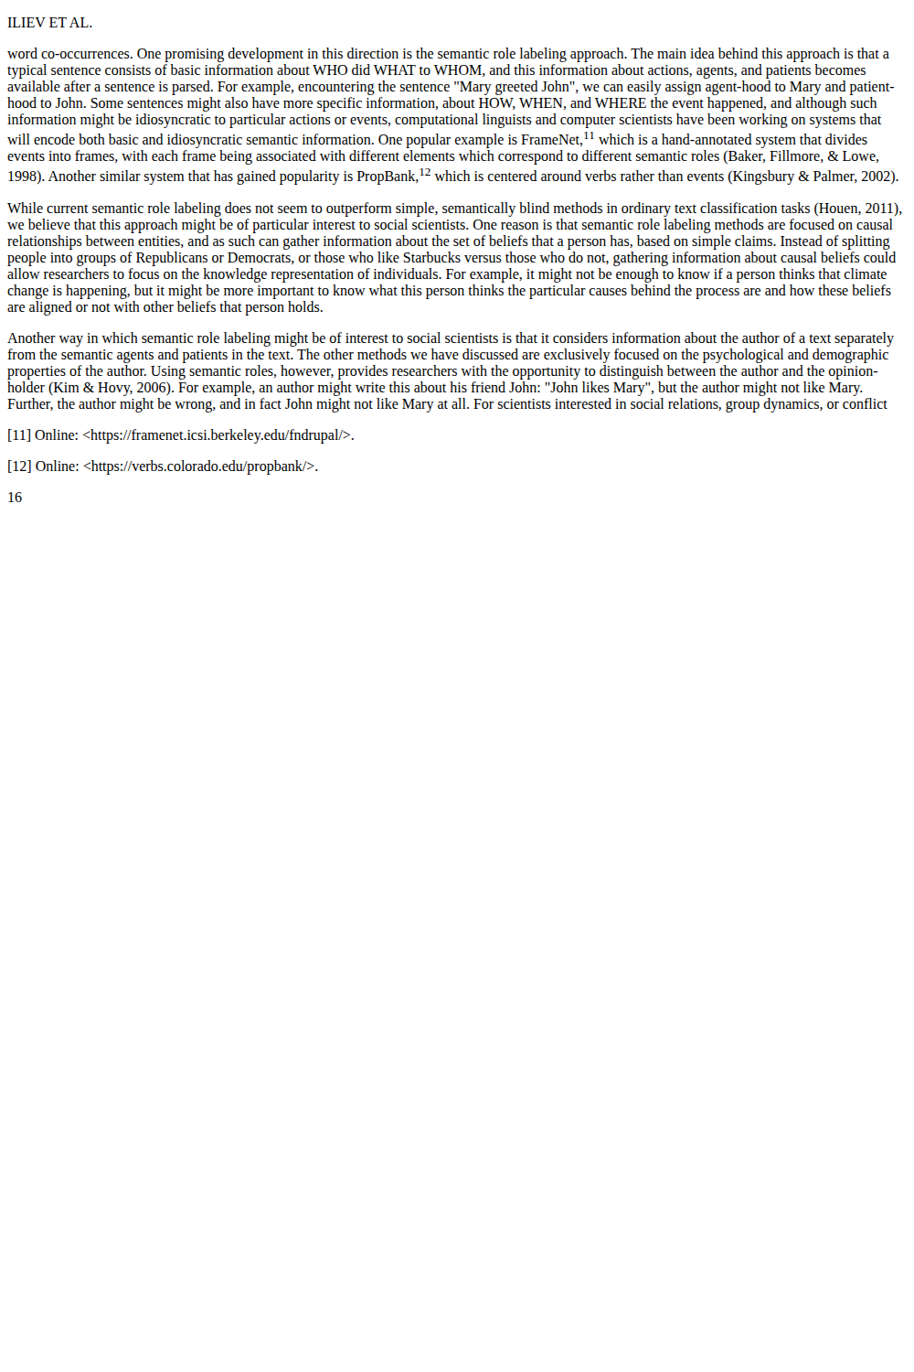ILIEV ET AL.
word co-occurrences. One promising development in this direction is the semantic role labeling approach. The main idea behind this approach is that a typical sentence consists of basic information about WHO did WHAT to WHOM, and this information about actions, agents, and patients becomes available after a sentence is parsed. For example, encountering the sentence "Mary greeted John", we can easily assign agent-hood to Mary and patient-hood to John. Some sentences might also have more specific information, about HOW, WHEN, and WHERE the event happened, and although such information might be idiosyncratic to particular actions or events, computational linguists and computer scientists have been working on systems that will encode both basic and idiosyncratic semantic information. One popular example is FrameNet,11 which is a hand-annotated system that divides events into frames, with each frame being associated with different elements which correspond to different semantic roles (Baker, Fillmore, & Lowe, 1998). Another similar system that has gained popularity is PropBank,12 which is centered around verbs rather than events (Kingsbury & Palmer, 2002).
While current semantic role labeling does not seem to outperform simple, semantically blind methods in ordinary text classification tasks (Houen, 2011), we believe that this approach might be of particular interest to social scientists. One reason is that semantic role labeling methods are focused on causal relationships between entities, and as such can gather information about the set of beliefs that a person has, based on simple claims. Instead of splitting people into groups of Republicans or Democrats, or those who like Starbucks versus those who do not, gathering information about causal beliefs could allow researchers to focus on the knowledge representation of individuals. For example, it might not be enough to know if a person thinks that climate change is happening, but it might be more important to know what this person thinks the particular causes behind the process are and how these beliefs are aligned or not with other beliefs that person holds.
Another way in which semantic role labeling might be of interest to social scientists is that it considers information about the author of a text separately from the semantic agents and patients in the text. The other methods we have discussed are exclusively focused on the psychological and demographic properties of the author. Using semantic roles, however, provides researchers with the opportunity to distinguish between the author and the opinion-holder (Kim & Hovy, 2006). For example, an author might write this about his friend John: "John likes Mary", but the author might not like Mary. Further, the author might be wrong, and in fact John might not like Mary at all. For scientists interested in social relations, group dynamics, or conflict
[11] Online: <https://framenet.icsi.berkeley.edu/fndrupal/>.
[12] Online: <https://verbs.colorado.edu/propbank/>.
16